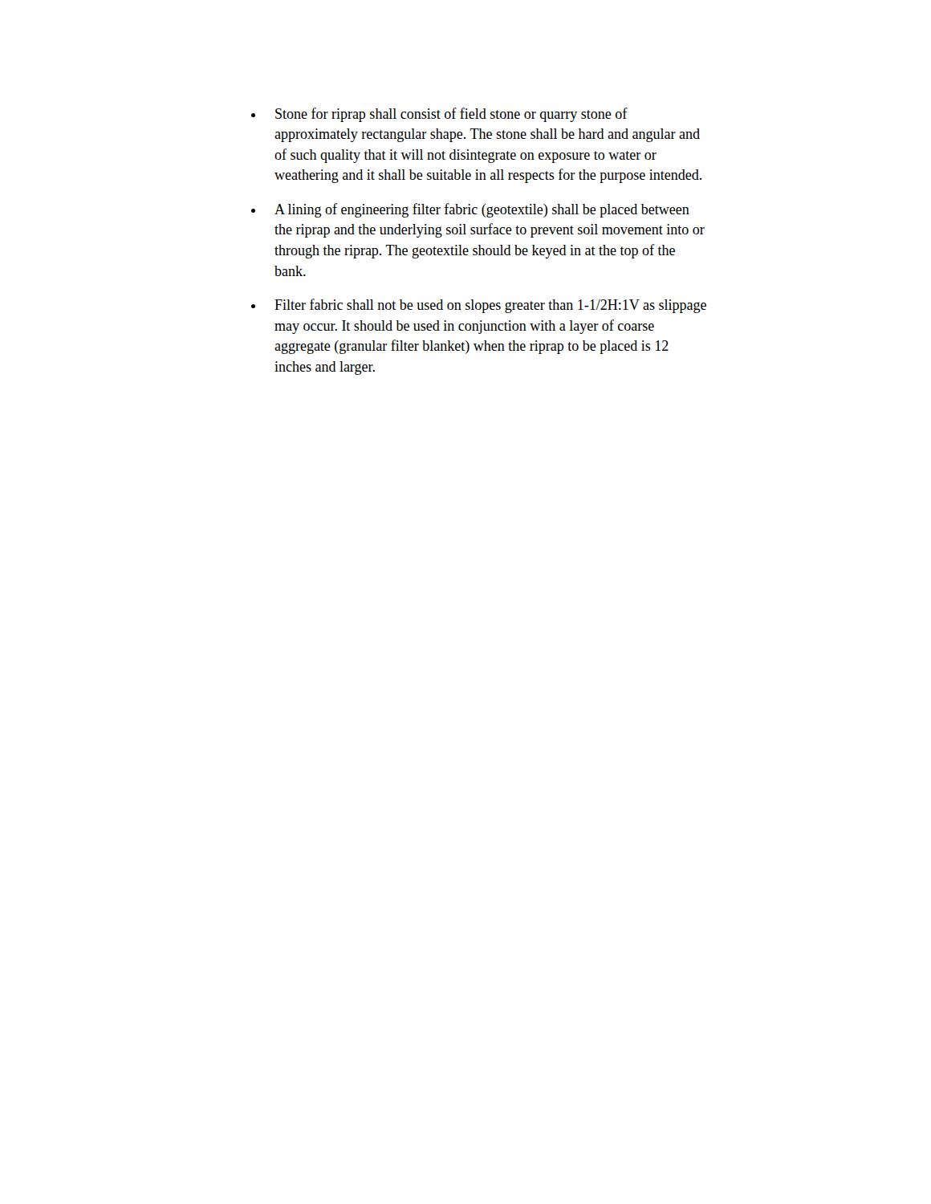Stone for riprap shall consist of field stone or quarry stone of approximately rectangular shape. The stone shall be hard and angular and of such quality that it will not disintegrate on exposure to water or weathering and it shall be suitable in all respects for the purpose intended.
A lining of engineering filter fabric (geotextile) shall be placed between the riprap and the underlying soil surface to prevent soil movement into or through the riprap. The geotextile should be keyed in at the top of the bank.
Filter fabric shall not be used on slopes greater than 1-1/2H:1V as slippage may occur. It should be used in conjunction with a layer of coarse aggregate (granular filter blanket) when the riprap to be placed is 12 inches and larger.